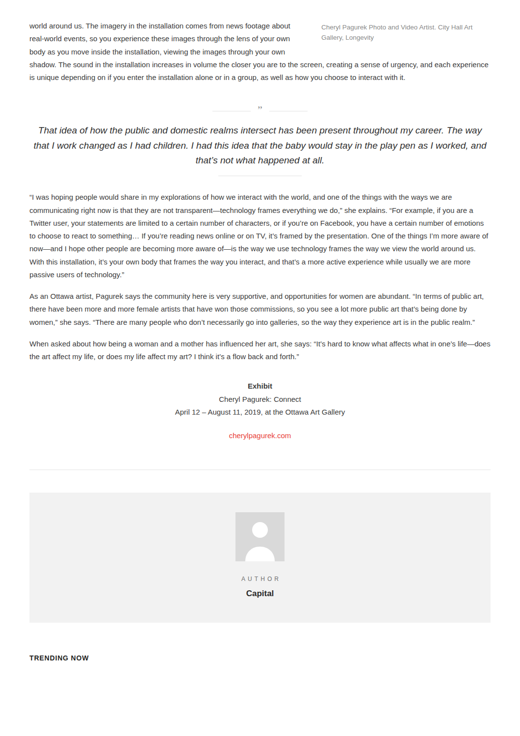Cheryl Pagurek Photo and Video Artist. City Hall Art Gallery, Longevity
world around us. The imagery in the installation comes from news footage about real-world events, so you experience these images through the lens of your own body as you move inside the installation, viewing the images through your own shadow. The sound in the installation increases in volume the closer you are to the screen, creating a sense of urgency, and each experience is unique depending on if you enter the installation alone or in a group, as well as how you choose to interact with it.
”
That idea of how the public and domestic realms intersect has been present throughout my career. The way that I work changed as I had children. I had this idea that the baby would stay in the play pen as I worked, and that’s not what happened at all.
“I was hoping people would share in my explorations of how we interact with the world, and one of the things with the ways we are communicating right now is that they are not transparent—technology frames everything we do,” she explains. “For example, if you are a Twitter user, your statements are limited to a certain number of characters, or if you’re on Facebook, you have a certain number of emotions to choose to react to something… If you’re reading news online or on TV, it’s framed by the presentation. One of the things I’m more aware of now—and I hope other people are becoming more aware of—is the way we use technology frames the way we view the world around us. With this installation, it’s your own body that frames the way you interact, and that’s a more active experience while usually we are more passive users of technology.”
As an Ottawa artist, Pagurek says the community here is very supportive, and opportunities for women are abundant. “In terms of public art, there have been more and more female artists that have won those commissions, so you see a lot more public art that’s being done by women,” she says. “There are many people who don’t necessarily go into galleries, so the way they experience art is in the public realm.”
When asked about how being a woman and a mother has influenced her art, she says: “It’s hard to know what affects what in one’s life—does the art affect my life, or does my life affect my art? I think it’s a flow back and forth.”
Exhibit
Cheryl Pagurek: Connect
April 12 – August 11, 2019, at the Ottawa Art Gallery
cherylpagurek.com
Author
Capital
Trending Now